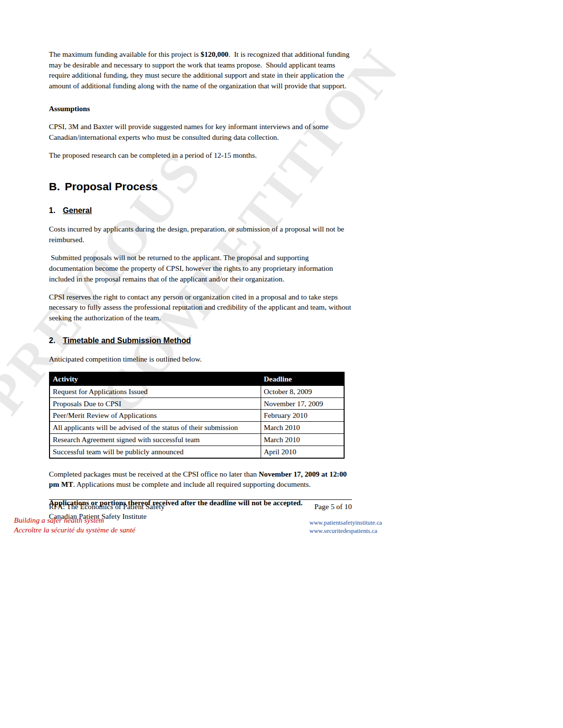PREVIOUS COMPETITION
The maximum funding available for this project is $120,000. It is recognized that additional funding may be desirable and necessary to support the work that teams propose. Should applicant teams require additional funding, they must secure the additional support and state in their application the amount of additional funding along with the name of the organization that will provide that support.
Assumptions
CPSI, 3M and Baxter will provide suggested names for key informant interviews and of some Canadian/international experts who must be consulted during data collection.
The proposed research can be completed in a period of 12-15 months.
B. Proposal Process
1. General
Costs incurred by applicants during the design, preparation, or submission of a proposal will not be reimbursed.
Submitted proposals will not be returned to the applicant. The proposal and supporting documentation become the property of CPSI, however the rights to any proprietary information included in the proposal remains that of the applicant and/or their organization.
CPSI reserves the right to contact any person or organization cited in a proposal and to take steps necessary to fully assess the professional reputation and credibility of the applicant and team, without seeking the authorization of the team.
2. Timetable and Submission Method
Anticipated competition timeline is outlined below.
| Activity | Deadline |
| --- | --- |
| Request for Applications Issued | October 8, 2009 |
| Proposals Due to CPSI | November 17, 2009 |
| Peer/Merit Review of Applications | February 2010 |
| All applicants will be advised of the status of their submission | March 2010 |
| Research Agreement signed with successful team | March 2010 |
| Successful team will be publicly announced | April 2010 |
Completed packages must be received at the CPSI office no later than November 17, 2009 at 12:00 pm MT. Applications must be complete and include all required supporting documents.
Applications or portions thereof received after the deadline will not be accepted.
RFA: The Economics of Patient Safety
Canadian Patient Safety Institute
Page 5 of 10
Building a safer health system
Accroître la sécurité du système de santé
www.patientsafetyinstitute.ca
www.securitedespatients.ca